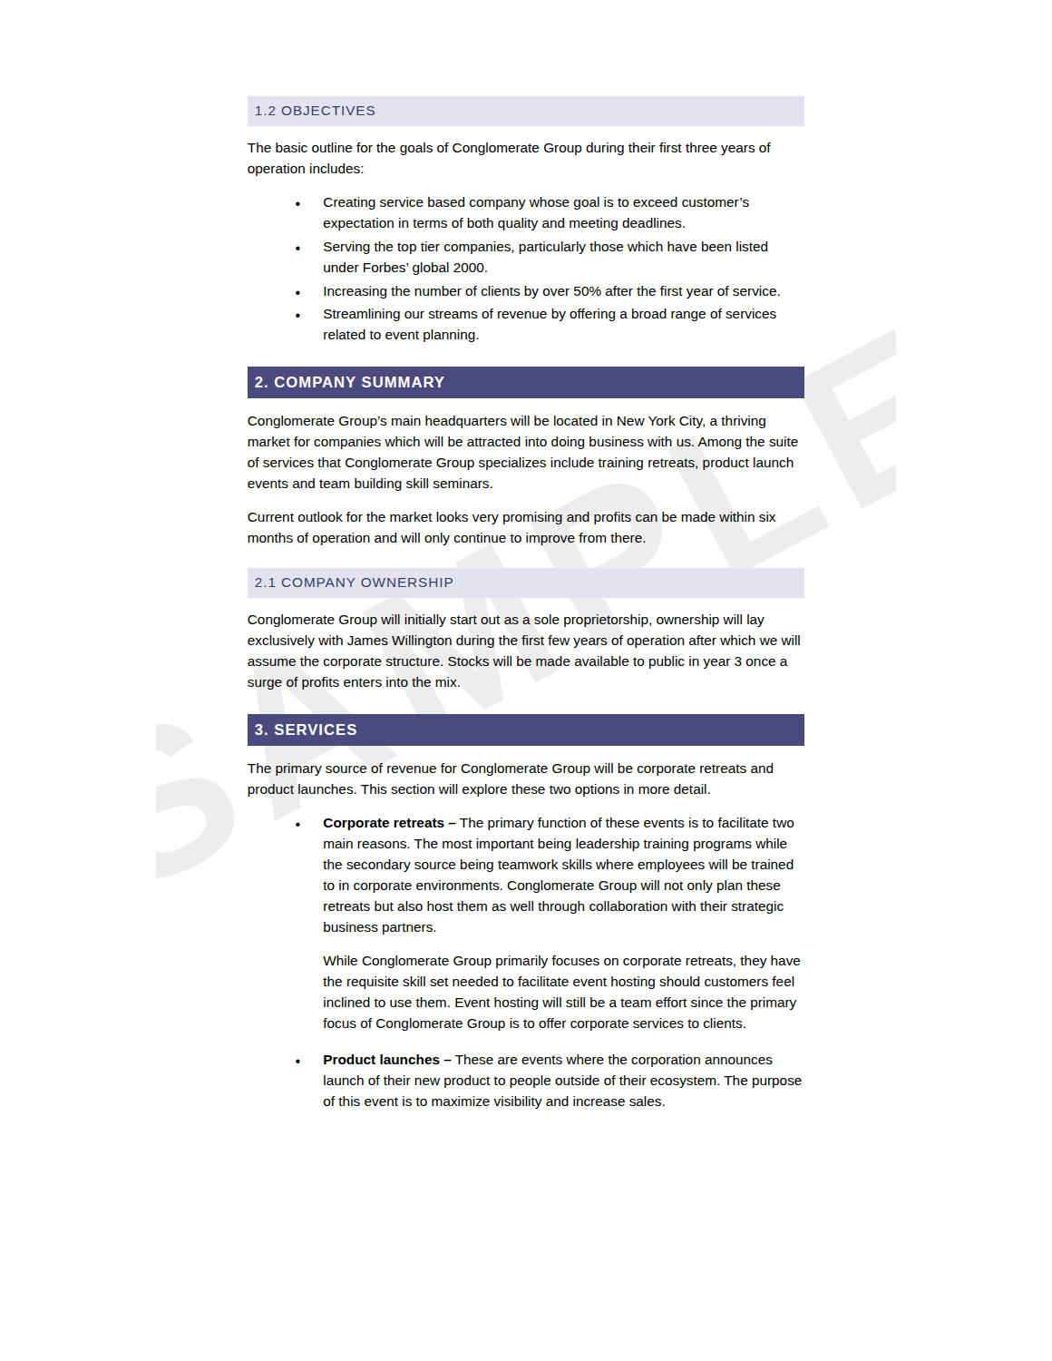SAMPLE
1.2 Objectives
The basic outline for the goals of Conglomerate Group during their first three years of operation includes:
Creating service based company whose goal is to exceed customer’s expectation in terms of both quality and meeting deadlines.
Serving the top tier companies, particularly those which have been listed under Forbes’ global 2000.
Increasing the number of clients by over 50% after the first year of service.
Streamlining our streams of revenue by offering a broad range of services related to event planning.
2. Company Summary
Conglomerate Group’s main headquarters will be located in New York City, a thriving market for companies which will be attracted into doing business with us. Among the suite of services that Conglomerate Group specializes include training retreats, product launch events and team building skill seminars.
Current outlook for the market looks very promising and profits can be made within six months of operation and will only continue to improve from there.
2.1 Company Ownership
Conglomerate Group will initially start out as a sole proprietorship, ownership will lay exclusively with James Willington during the first few years of operation after which we will assume the corporate structure. Stocks will be made available to public in year 3 once a surge of profits enters into the mix.
3. Services
The primary source of revenue for Conglomerate Group will be corporate retreats and product launches. This section will explore these two options in more detail.
Corporate retreats – The primary function of these events is to facilitate two main reasons. The most important being leadership training programs while the secondary source being teamwork skills where employees will be trained to in corporate environments. Conglomerate Group will not only plan these retreats but also host them as well through collaboration with their strategic business partners.
While Conglomerate Group primarily focuses on corporate retreats, they have the requisite skill set needed to facilitate event hosting should customers feel inclined to use them. Event hosting will still be a team effort since the primary focus of Conglomerate Group is to offer corporate services to clients.
Product launches – These are events where the corporation announces launch of their new product to people outside of their ecosystem. The purpose of this event is to maximize visibility and increase sales.